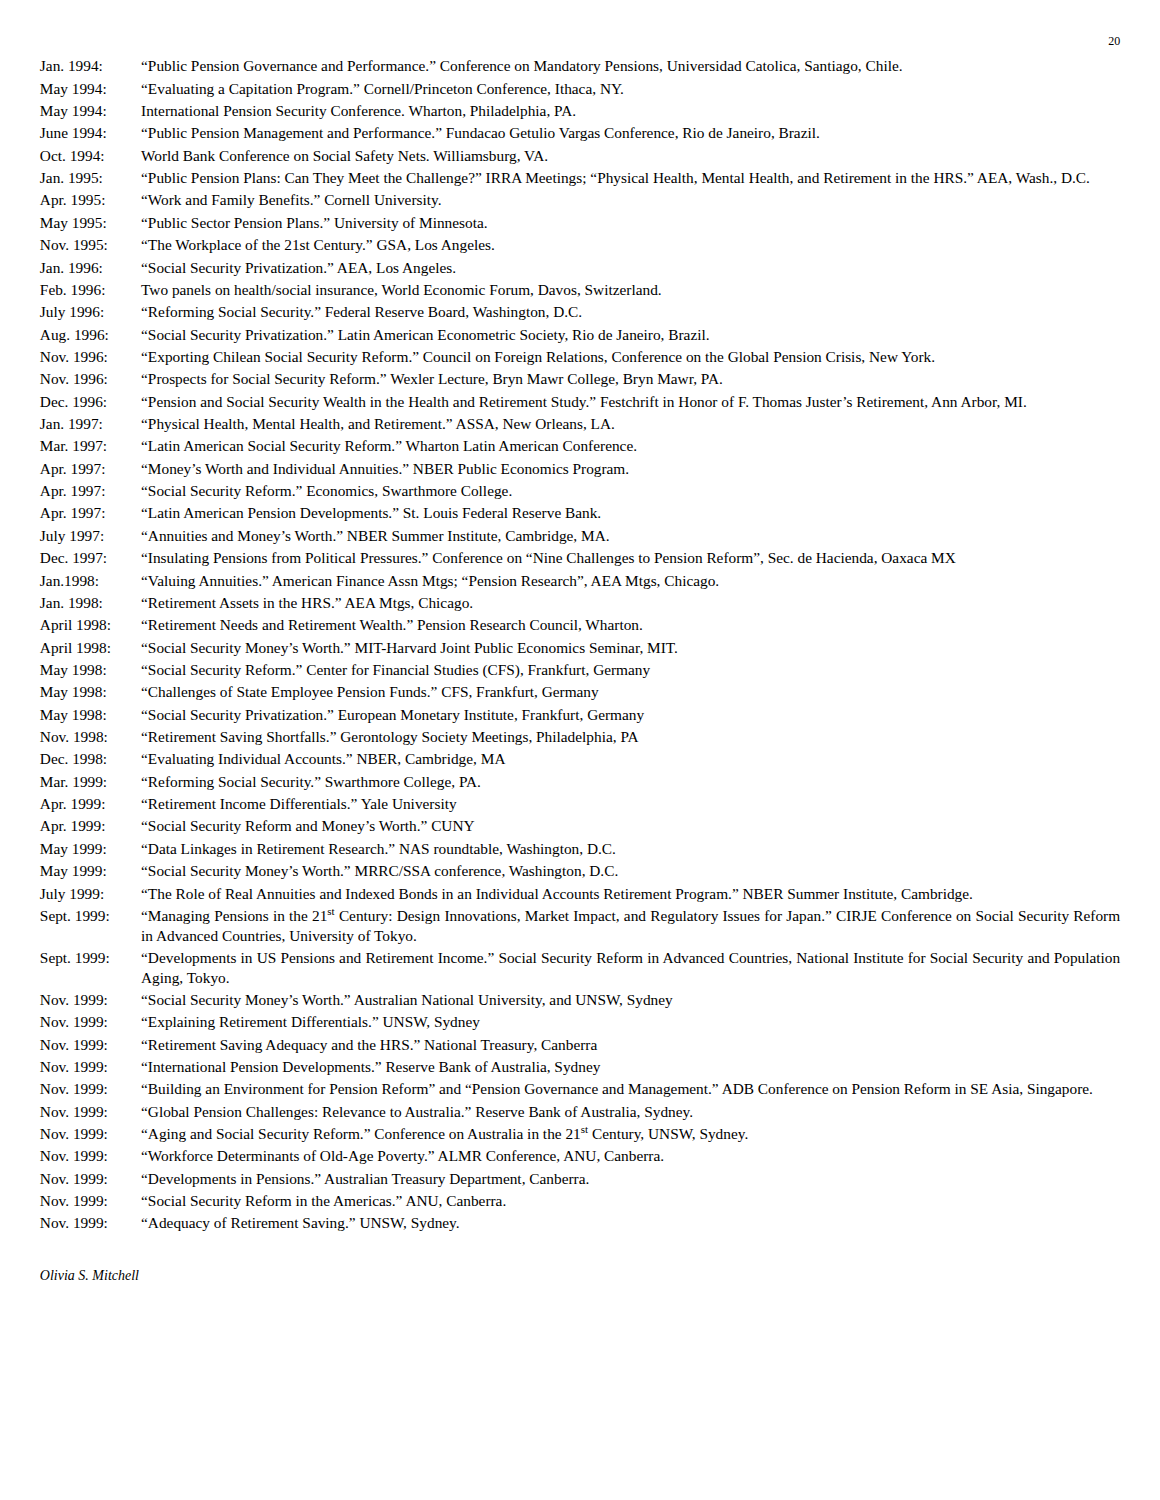20
| Jan. 1994: | “Public Pension Governance and Performance.” Conference on Mandatory Pensions, Universidad Catolica, Santiago, Chile. |
| May 1994: | “Evaluating a Capitation Program.” Cornell/Princeton Conference, Ithaca, NY. |
| May 1994: | International Pension Security Conference. Wharton, Philadelphia, PA. |
| June 1994: | “Public Pension Management and Performance.” Fundacao Getulio Vargas Conference, Rio de Janeiro, Brazil. |
| Oct. 1994: | World Bank Conference on Social Safety Nets. Williamsburg, VA. |
| Jan. 1995: | “Public Pension Plans: Can They Meet the Challenge?” IRRA Meetings; “Physical Health, Mental Health, and Retirement in the HRS.” AEA, Wash., D.C. |
| Apr. 1995: | “Work and Family Benefits.” Cornell University. |
| May 1995: | “Public Sector Pension Plans.” University of Minnesota. |
| Nov. 1995: | “The Workplace of the 21st Century.” GSA, Los Angeles. |
| Jan. 1996: | “Social Security Privatization.” AEA, Los Angeles. |
| Feb. 1996: | Two panels on health/social insurance, World Economic Forum, Davos, Switzerland. |
| July 1996: | “Reforming Social Security.” Federal Reserve Board, Washington, D.C. |
| Aug. 1996: | “Social Security Privatization.” Latin American Econometric Society, Rio de Janeiro, Brazil. |
| Nov. 1996: | “Exporting Chilean Social Security Reform.” Council on Foreign Relations, Conference on the Global Pension Crisis, New York. |
| Nov. 1996: | “Prospects for Social Security Reform.” Wexler Lecture, Bryn Mawr College, Bryn Mawr, PA. |
| Dec. 1996: | “Pension and Social Security Wealth in the Health and Retirement Study.” Festchrift in Honor of F. Thomas Juster’s Retirement, Ann Arbor, MI. |
| Jan. 1997: | “Physical Health, Mental Health, and Retirement.” ASSA, New Orleans, LA. |
| Mar. 1997: | “Latin American Social Security Reform.” Wharton Latin American Conference. |
| Apr. 1997: | “Money’s Worth and Individual Annuities.” NBER Public Economics Program. |
| Apr. 1997: | “Social Security Reform.” Economics, Swarthmore College. |
| Apr. 1997: | “Latin American Pension Developments.” St. Louis Federal Reserve Bank. |
| July 1997: | “Annuities and Money’s Worth.” NBER Summer Institute, Cambridge, MA. |
| Dec. 1997: | “Insulating Pensions from Political Pressures.” Conference on “Nine Challenges to Pension Reform”, Sec. de Hacienda, Oaxaca MX |
| Jan.1998: | “Valuing Annuities.” American Finance Assn Mtgs; “Pension Research”, AEA Mtgs, Chicago. |
| Jan. 1998: | “Retirement Assets in the HRS.” AEA Mtgs, Chicago. |
| April 1998: | “Retirement Needs and Retirement Wealth.” Pension Research Council, Wharton. |
| April 1998: | “Social Security Money’s Worth.” MIT-Harvard Joint Public Economics Seminar, MIT. |
| May 1998: | “Social Security Reform.” Center for Financial Studies (CFS), Frankfurt, Germany |
| May 1998: | “Challenges of State Employee Pension Funds.” CFS, Frankfurt, Germany |
| May 1998: | “Social Security Privatization.” European Monetary Institute, Frankfurt, Germany |
| Nov. 1998: | “Retirement Saving Shortfalls.” Gerontology Society Meetings, Philadelphia, PA |
| Dec. 1998: | “Evaluating Individual Accounts.” NBER, Cambridge, MA |
| Mar. 1999: | “Reforming Social Security.” Swarthmore College, PA. |
| Apr. 1999: | “Retirement Income Differentials.” Yale University |
| Apr. 1999: | “Social Security Reform and Money’s Worth.” CUNY |
| May 1999: | “Data Linkages in Retirement Research.” NAS roundtable, Washington, D.C. |
| May 1999: | “Social Security Money’s Worth.” MRRC/SSA conference, Washington, D.C. |
| July 1999: | “The Role of Real Annuities and Indexed Bonds in an Individual Accounts Retirement Program.” NBER Summer Institute, Cambridge. |
| Sept. 1999: | “Managing Pensions in the 21 st Century: Design Innovations, Market Impact, and Regulatory Issues for Japan.” CIRJE Conference on Social Security Reform in Advanced Countries, University of Tokyo. |
| Sept. 1999: | “Developments in US Pensions and Retirement Income.” Social Security Reform in Advanced Countries, National Institute for Social Security and Population Aging, Tokyo. |
| Nov. 1999: | “Social Security Money’s Worth.” Australian National University, and UNSW, Sydney |
| Nov. 1999: | “Explaining Retirement Differentials.” UNSW, Sydney |
| Nov. 1999: | “Retirement Saving Adequacy and the HRS.” National Treasury, Canberra |
| Nov. 1999: | “International Pension Developments.” Reserve Bank of Australia, Sydney |
| Nov. 1999: | “Building an Environment for Pension Reform” and “Pension Governance and Management.” ADB Conference on Pension Reform in SE Asia, Singapore. |
| Nov. 1999: | “Global Pension Challenges: Relevance to Australia.” Reserve Bank of Australia, Sydney. |
| Nov. 1999: | “Aging and Social Security Reform.” Conference on Australia in the 21 st Century, UNSW, Sydney. |
| Nov. 1999: | “Workforce Determinants of Old-Age Poverty.” ALMR Conference, ANU, Canberra. |
| Nov. 1999: | “Developments in Pensions.” Australian Treasury Department, Canberra. |
| Nov. 1999: | “Social Security Reform in the Americas.” ANU, Canberra. |
| Nov. 1999: | “Adequacy of Retirement Saving.” UNSW, Sydney. |
Olivia S. Mitchell